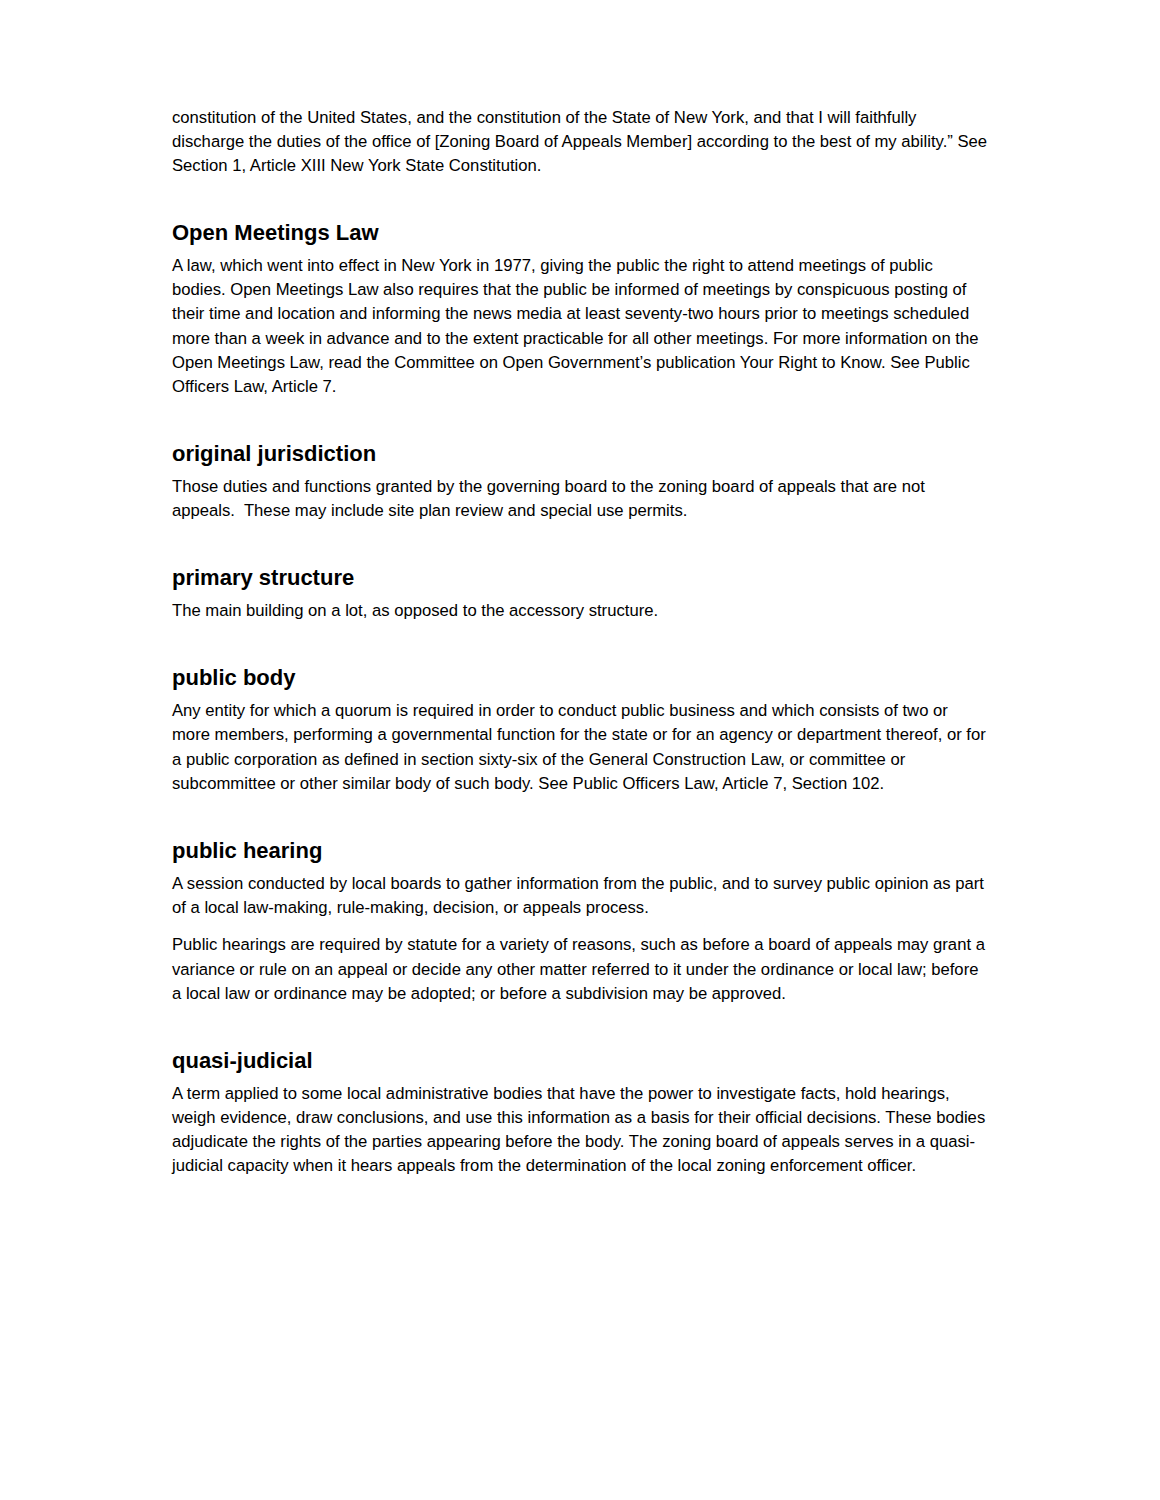constitution of the United States, and the constitution of the State of New York, and that I will faithfully discharge the duties of the office of [Zoning Board of Appeals Member] according to the best of my ability.” See Section 1, Article XIII New York State Constitution.
Open Meetings Law
A law, which went into effect in New York in 1977, giving the public the right to attend meetings of public bodies. Open Meetings Law also requires that the public be informed of meetings by conspicuous posting of their time and location and informing the news media at least seventy-two hours prior to meetings scheduled more than a week in advance and to the extent practicable for all other meetings. For more information on the Open Meetings Law, read the Committee on Open Government’s publication Your Right to Know. See Public Officers Law, Article 7.
original jurisdiction
Those duties and functions granted by the governing board to the zoning board of appeals that are not appeals. These may include site plan review and special use permits.
primary structure
The main building on a lot, as opposed to the accessory structure.
public body
Any entity for which a quorum is required in order to conduct public business and which consists of two or more members, performing a governmental function for the state or for an agency or department thereof, or for a public corporation as defined in section sixty-six of the General Construction Law, or committee or subcommittee or other similar body of such body. See Public Officers Law, Article 7, Section 102.
public hearing
A session conducted by local boards to gather information from the public, and to survey public opinion as part of a local law-making, rule-making, decision, or appeals process.
Public hearings are required by statute for a variety of reasons, such as before a board of appeals may grant a variance or rule on an appeal or decide any other matter referred to it under the ordinance or local law; before a local law or ordinance may be adopted; or before a subdivision may be approved.
quasi-judicial
A term applied to some local administrative bodies that have the power to investigate facts, hold hearings, weigh evidence, draw conclusions, and use this information as a basis for their official decisions. These bodies adjudicate the rights of the parties appearing before the body. The zoning board of appeals serves in a quasi-judicial capacity when it hears appeals from the determination of the local zoning enforcement officer.